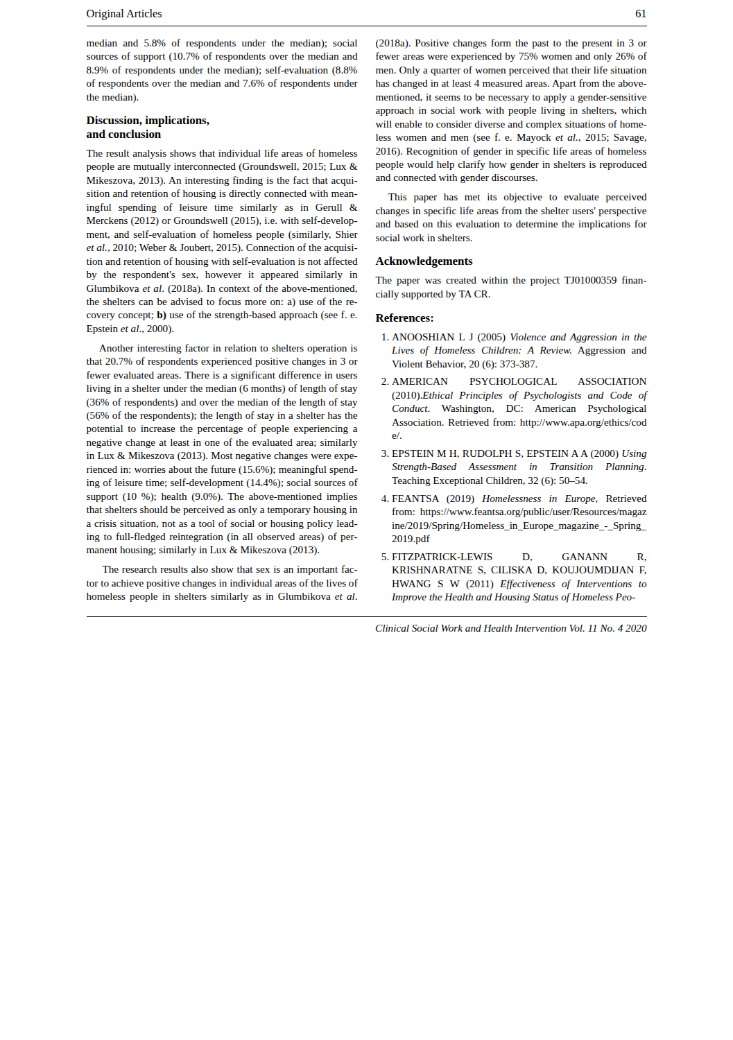Original Articles 61
median and 5.8% of respondents under the median); social sources of support (10.7% of respondents over the median and 8.9% of respondents under the median); self-evaluation (8.8% of respondents over the median and 7.6% of respondents under the median).
Discussion, implications,
and conclusion
The result analysis shows that individual life areas of homeless people are mutually interconnected (Groundswell, 2015; Lux & Mikeszova, 2013). An interesting finding is the fact that acquisition and retention of housing is directly connected with meaningful spending of leisure time similarly as in Gerull & Merckens (2012) or Groundswell (2015), i.e. with self-development, and self-evaluation of homeless people (similarly, Shier et al., 2010; Weber & Joubert, 2015). Connection of the acquisition and retention of housing with self-evaluation is not affected by the respondent's sex, however it appeared similarly in Glumbikova et al. (2018a). In context of the above-mentioned, the shelters can be advised to focus more on: a) use of the recovery concept; b) use of the strength-based approach (see f. e. Epstein et al., 2000).
Another interesting factor in relation to shelters operation is that 20.7% of respondents experienced positive changes in 3 or fewer evaluated areas. There is a significant difference in users living in a shelter under the median (6 months) of length of stay (36% of respondents) and over the median of the length of stay (56% of the respondents); the length of stay in a shelter has the potential to increase the percentage of people experiencing a negative change at least in one of the evaluated area; similarly in Lux & Mikeszova (2013). Most negative changes were experienced in: worries about the future (15.6%); meaningful spending of leisure time; self-development (14.4%); social sources of support (10 %); health (9.0%). The above-mentioned implies that shelters should be perceived as only a temporary housing in a crisis situation, not as a tool of social or housing policy leading to full-fledged reintegration (in all observed areas) of permanent housing; similarly in Lux & Mikeszova (2013).
The research results also show that sex is an important factor to achieve positive changes in individual areas of the lives of homeless people in shelters similarly as in Glumbikova et al. (2018a). Positive changes form the past to the present in 3 or fewer areas were experienced by 75% women and only 26% of men. Only a quarter of women perceived that their life situation has changed in at least 4 measured areas. Apart from the above-mentioned, it seems to be necessary to apply a gender-sensitive approach in social work with people living in shelters, which will enable to consider diverse and complex situations of homeless women and men (see f. e. Mayock et al., 2015; Savage, 2016). Recognition of gender in specific life areas of homeless people would help clarify how gender in shelters is reproduced and connected with gender discourses.
This paper has met its objective to evaluate perceived changes in specific life areas from the shelter users' perspective and based on this evaluation to determine the implications for social work in shelters.
Acknowledgements
The paper was created within the project TJ01000359 financially supported by TA CR.
References:
ANOOSHIAN L J (2005) Violence and Aggression in the Lives of Homeless Children: A Review. Aggression and Violent Behavior, 20 (6): 373-387.
AMERICAN PSYCHOLOGICAL ASSOCIATION (2010).Ethical Principles of Psychologists and Code of Conduct. Washington, DC: American Psychological Association. Retrieved from: http://www.apa.org/ethics/code/.
EPSTEIN M H, RUDOLPH S, EPSTEIN A A (2000) Using Strength-Based Assessment in Transition Planning. Teaching Exceptional Children, 32 (6): 50–54.
FEANTSA (2019) Homelessness in Europe, Retrieved from: https://www.feantsa.org/public/user/Resources/magazine/2019/Spring/Homeless_in_Europe_magazine_-_Spring_2019.pdf
FITZPATRICK-LEWIS D, GANANN R, KRISHNARATNE S, CILISKA D, KOUJOUMDIJAN F, HWANG S W (2011) Effectiveness of Interventions to Improve the Health and Housing Status of Homeless Peo-
Clinical Social Work and Health Intervention Vol. 11 No. 4 2020